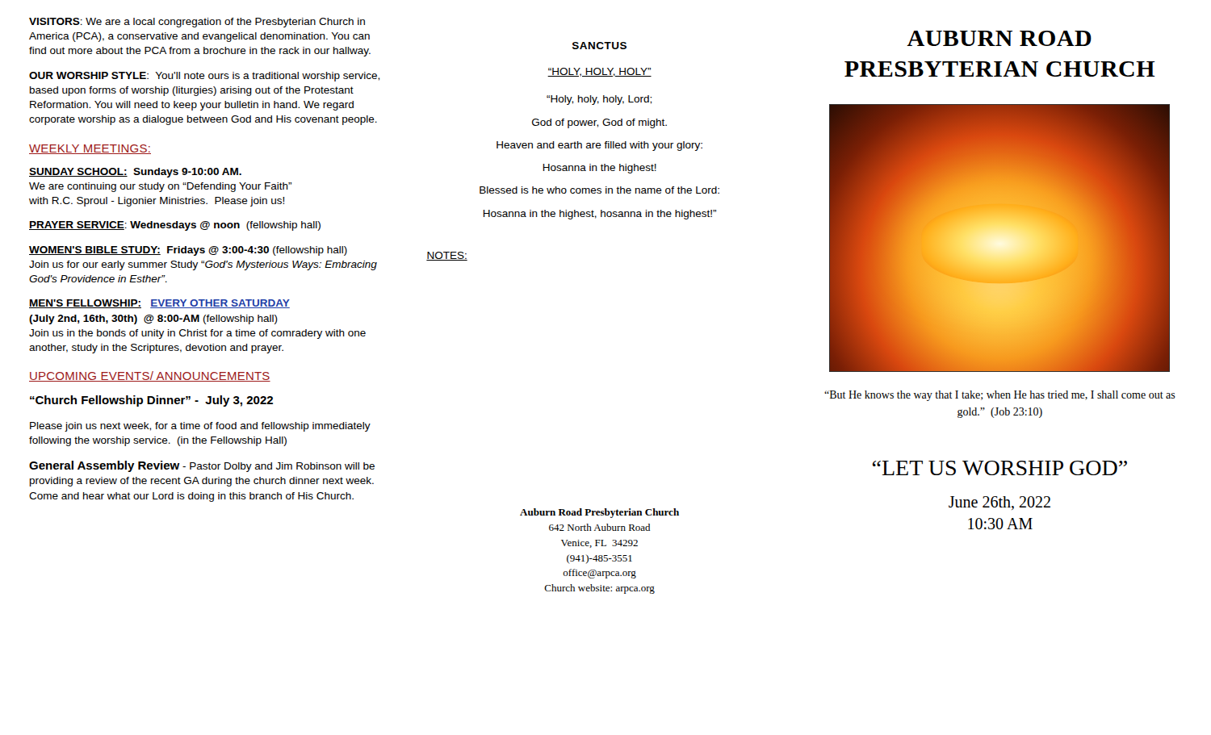VISITORS: We are a local congregation of the Presbyterian Church in America (PCA), a conservative and evangelical denomination. You can find out more about the PCA from a brochure in the rack in our hallway.
OUR WORSHIP STYLE: You'll note ours is a traditional worship service, based upon forms of worship (liturgies) arising out of the Protestant Reformation. You will need to keep your bulletin in hand. We regard corporate worship as a dialogue between God and His covenant people.
WEEKLY MEETINGS:
SUNDAY SCHOOL: Sundays 9-10:00 AM.
We are continuing our study on “Defending Your Faith”
with R.C. Sproul - Ligonier Ministries. Please join us!
PRAYER SERVICE: Wednesdays @ noon (fellowship hall)
WOMEN'S BIBLE STUDY: Fridays @ 3:00-4:30 (fellowship hall)
Join us for our early summer Study “God's Mysterious Ways: Embracing God's Providence in Esther”.
MEN'S FELLOWSHIP: EVERY OTHER SATURDAY
(July 2nd, 16th, 30th) @ 8:00-AM (fellowship hall)
Join us in the bonds of unity in Christ for a time of comradery with one another, study in the Scriptures, devotion and prayer.
UPCOMING EVENTS/ ANNOUNCEMENTS
“Church Fellowship Dinner” - July 3, 2022
Please join us next week, for a time of food and fellowship immediately following the worship service. (in the Fellowship Hall)
General Assembly Review - Pastor Dolby and Jim Robinson will be providing a review of the recent GA during the church dinner next week. Come and hear what our Lord is doing in this branch of His Church.
SANCTUS
“HOLY, HOLY, HOLY”
“Holy, holy, holy, Lord;
God of power, God of might.
Heaven and earth are filled with your glory:
Hosanna in the highest!
Blessed is he who comes in the name of the Lord:
Hosanna in the highest, hosanna in the highest!”
NOTES:
Auburn Road Presbyterian Church
642 North Auburn Road
Venice, FL 34292
(941)-485-3551
office@arpca.org
Church website: arpca.org
AUBURN ROAD
PRESBYTERIAN CHURCH
“But He knows the way that I take; when He has tried me, I shall come out as gold.” (Job 23:10)
“LET US WORSHIP GOD”
June 26th, 2022
10:30 AM